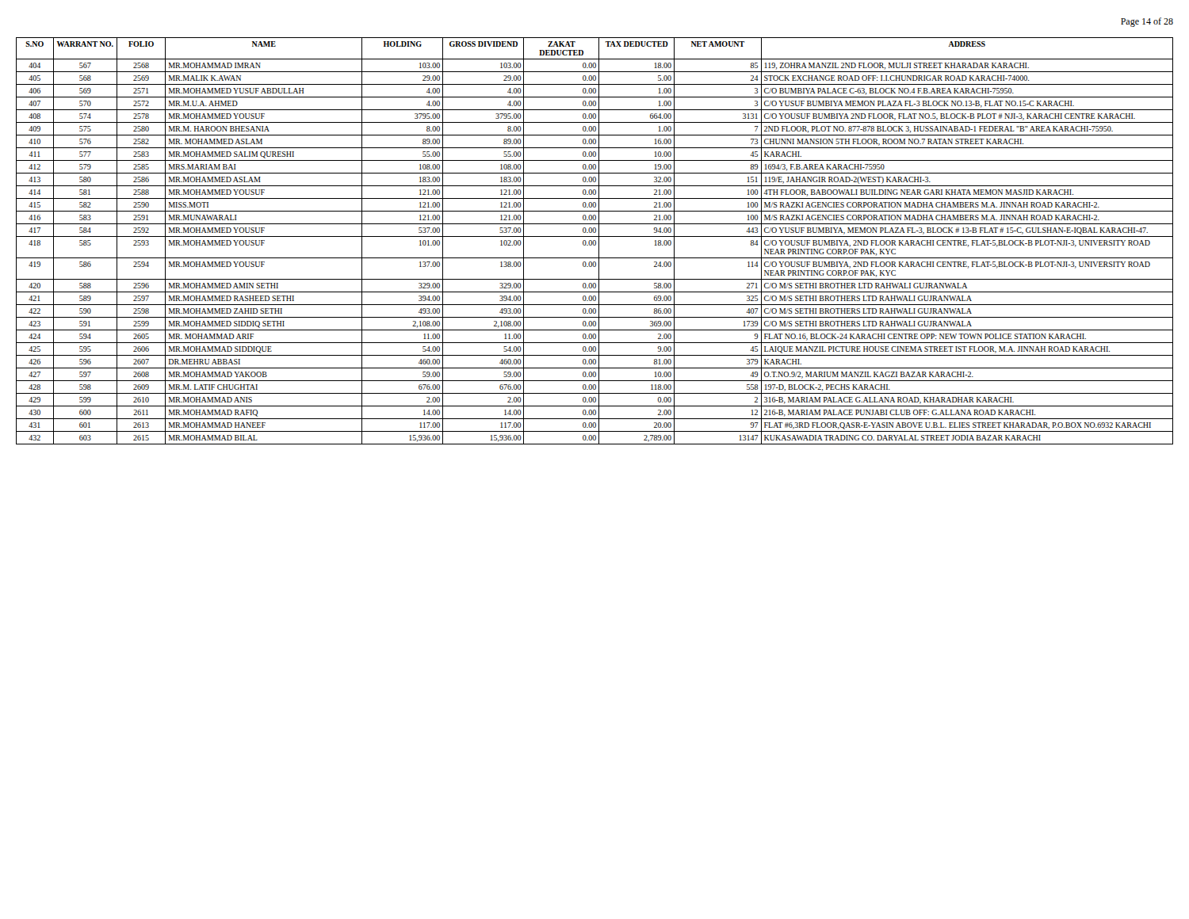Page 14 of 28
| S.NO | WARRANT NO. | FOLIO | NAME | HOLDING | GROSS DIVIDEND | ZAKAT DEDUCTED | TAX DEDUCTED | NET AMOUNT | ADDRESS |
| --- | --- | --- | --- | --- | --- | --- | --- | --- | --- |
| 404 | 567 | 2568 | MR.MOHAMMAD IMRAN | 103.00 | 103.00 | 0.00 | 18.00 | 85 | 119, ZOHRA MANZIL 2ND FLOOR, MULJI STREET KHARADAR KARACHI. |
| 405 | 568 | 2569 | MR.MALIK K.AWAN | 29.00 | 29.00 | 0.00 | 5.00 | 24 | STOCK EXCHANGE ROAD OFF: I.I.CHUNDRIGAR ROAD KARACHI-74000. |
| 406 | 569 | 2571 | MR.MOHAMMED YUSUF ABDULLAH | 4.00 | 4.00 | 0.00 | 1.00 | 3 | C/O BUMBIYA PALACE C-63, BLOCK NO.4 F.B.AREA KARACHI-75950. |
| 407 | 570 | 2572 | MR.M.U.A. AHMED | 4.00 | 4.00 | 0.00 | 1.00 | 3 | C/O YUSUF BUMBIYA MEMON PLAZA FL-3 BLOCK NO.13-B, FLAT NO.15-C KARACHI. |
| 408 | 574 | 2578 | MR.MOHAMMED YOUSUF | 3795.00 | 3795.00 | 0.00 | 664.00 | 3131 | C/O YOUSUF BUMBIYA 2ND FLOOR, FLAT NO.5, BLOCK-B PLOT # NJI-3, KARACHI CENTRE KARACHI. |
| 409 | 575 | 2580 | MR.M. HAROON BHESANIA | 8.00 | 8.00 | 0.00 | 1.00 | 7 | 2ND FLOOR, PLOT NO. 877-878 BLOCK 3, HUSSAINABAD-1 FEDERAL "B" AREA KARACHI-75950. |
| 410 | 576 | 2582 | MR. MOHAMMED ASLAM | 89.00 | 89.00 | 0.00 | 16.00 | 73 | CHUNNI MANSION 5TH FLOOR, ROOM NO.7 RATAN STREET KARACHI. |
| 411 | 577 | 2583 | MR.MOHAMMED SALIM QURESHI | 55.00 | 55.00 | 0.00 | 10.00 | 45 | KARACHI. |
| 412 | 579 | 2585 | MRS.MARIAM BAI | 108.00 | 108.00 | 0.00 | 19.00 | 89 | 1694/3, F.B.AREA KARACHI-75950 |
| 413 | 580 | 2586 | MR.MOHAMMED ASLAM | 183.00 | 183.00 | 0.00 | 32.00 | 151 | 119/E, JAHANGIR ROAD-2(WEST) KARACHI-3. |
| 414 | 581 | 2588 | MR.MOHAMMED YOUSUF | 121.00 | 121.00 | 0.00 | 21.00 | 100 | 4TH FLOOR, BABOOWALI BUILDING NEAR GARI KHATA MEMON MASJID KARACHI. |
| 415 | 582 | 2590 | MISS.MOTI | 121.00 | 121.00 | 0.00 | 21.00 | 100 | M/S RAZKI AGENCIES CORPORATION MADHA CHAMBERS M.A. JINNAH ROAD KARACHI-2. |
| 416 | 583 | 2591 | MR.MUNAWARALI | 121.00 | 121.00 | 0.00 | 21.00 | 100 | M/S RAZKI AGENCIES CORPORATION MADHA CHAMBERS M.A. JINNAH ROAD KARACHI-2. |
| 417 | 584 | 2592 | MR.MOHAMMED YOUSUF | 537.00 | 537.00 | 0.00 | 94.00 | 443 | C/O YUSUF BUMBIYA, MEMON PLAZA FL-3, BLOCK # 13-B FLAT # 15-C, GULSHAN-E-IQBAL KARACHI-47. |
| 418 | 585 | 2593 | MR.MOHAMMED YOUSUF | 101.00 | 102.00 | 0.00 | 18.00 | 84 | C/O YOUSUF BUMBIYA, 2ND FLOOR KARACHI CENTRE, FLAT-5,BLOCK-B PLOT-NJI-3, UNIVERSITY ROAD NEAR PRINTING CORP.OF PAK, KYC |
| 419 | 586 | 2594 | MR.MOHAMMED YOUSUF | 137.00 | 138.00 | 0.00 | 24.00 | 114 | C/O YOUSUF BUMBIYA, 2ND FLOOR KARACHI CENTRE, FLAT-5,BLOCK-B PLOT-NJI-3, UNIVERSITY ROAD NEAR PRINTING CORP.OF PAK, KYC |
| 420 | 588 | 2596 | MR.MOHAMMED AMIN SETHI | 329.00 | 329.00 | 0.00 | 58.00 | 271 | C/O M/S SETHI BROTHER LTD RAHWALI GUJRANWALA |
| 421 | 589 | 2597 | MR.MOHAMMED RASHEED SETHI | 394.00 | 394.00 | 0.00 | 69.00 | 325 | C/O M/S SETHI BROTHERS LTD RAHWALI GUJRANWALA |
| 422 | 590 | 2598 | MR.MOHAMMED ZAHID SETHI | 493.00 | 493.00 | 0.00 | 86.00 | 407 | C/O M/S SETHI BROTHERS LTD RAHWALI GUJRANWALA |
| 423 | 591 | 2599 | MR.MOHAMMED SIDDIQ SETHI | 2,108.00 | 2,108.00 | 0.00 | 369.00 | 1739 | C/O M/S SETHI BROTHERS LTD RAHWALI GUJRANWALA |
| 424 | 594 | 2605 | MR. MOHAMMAD ARIF | 11.00 | 11.00 | 0.00 | 2.00 | 9 | FLAT NO.16, BLOCK-24 KARACHI CENTRE OPP: NEW TOWN POLICE STATION KARACHI. |
| 425 | 595 | 2606 | MR.MOHAMMAD SIDDIQUE | 54.00 | 54.00 | 0.00 | 9.00 | 45 | LAIQUE MANZIL PICTURE HOUSE CINEMA STREET IST FLOOR, M.A. JINNAH ROAD KARACHI. |
| 426 | 596 | 2607 | DR.MEHRU ABBASI | 460.00 | 460.00 | 0.00 | 81.00 | 379 | KARACHI. |
| 427 | 597 | 2608 | MR.MOHAMMAD YAKOOB | 59.00 | 59.00 | 0.00 | 10.00 | 49 | O.T.NO.9/2, MARIUM MANZIL KAGZI BAZAR KARACHI-2. |
| 428 | 598 | 2609 | MR.M. LATIF CHUGHTAI | 676.00 | 676.00 | 0.00 | 118.00 | 558 | 197-D, BLOCK-2, PECHS KARACHI. |
| 429 | 599 | 2610 | MR.MOHAMMAD ANIS | 2.00 | 2.00 | 0.00 | 0.00 | 2 | 316-B, MARIAM PALACE G.ALLANA ROAD, KHARADHAR KARACHI. |
| 430 | 600 | 2611 | MR.MOHAMMAD RAFIQ | 14.00 | 14.00 | 0.00 | 2.00 | 12 | 216-B, MARIAM PALACE PUNJABI CLUB OFF: G.ALLANA ROAD KARACHI. |
| 431 | 601 | 2613 | MR.MOHAMMAD HANEEF | 117.00 | 117.00 | 0.00 | 20.00 | 97 | FLAT #6,3RD FLOOR,QASR-E-YASIN ABOVE U.B.L. ELIES STREET KHARADAR, P.O.BOX NO.6932 KARACHI |
| 432 | 603 | 2615 | MR.MOHAMMAD BILAL | 15,936.00 | 15,936.00 | 0.00 | 2,789.00 | 13147 | KUKASAWADIA TRADING CO. DARYALAL STREET JODIA BAZAR KARACHI |